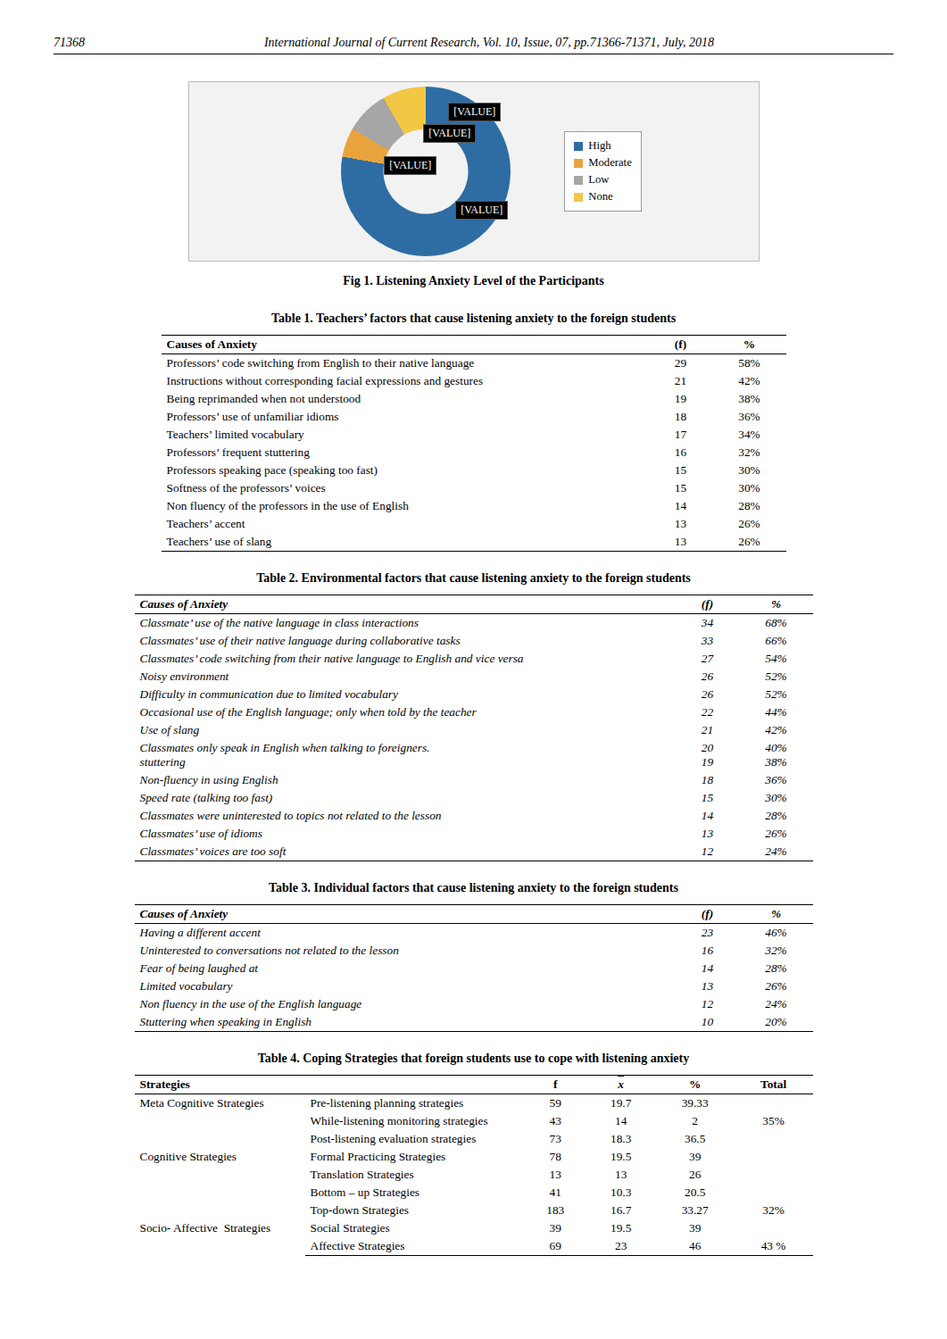71368 International Journal of Current Research, Vol. 10, Issue, 07, pp.71366-71371, July, 2018
[VALUE] [VALUE] [VALUE] [VALUE]
High
Moderate
Low
None
Fig 1. Listening Anxiety Level of the Participants
Table 1. Teachers’ factors that cause listening anxiety to the foreign students
| Causes of Anxiety | (f) | % |
| --- | --- | --- |
| Professors’ code switching from English to their native language | 29 | 58% |
| Instructions without corresponding facial expressions and gestures | 21 | 42% |
| Being reprimanded when not understood | 19 | 38% |
| Professors’ use of unfamiliar idioms | 18 | 36% |
| Teachers’ limited vocabulary | 17 | 34% |
| Professors’ frequent stuttering | 16 | 32% |
| Professors speaking pace (speaking too fast) | 15 | 30% |
| Softness of the professors’ voices | 15 | 30% |
| Non fluency of the professors in the use of English | 14 | 28% |
| Teachers’ accent | 13 | 26% |
| Teachers’ use of slang | 13 | 26% |
Table 2. Environmental factors that cause listening anxiety to the foreign students
| Causes of Anxiety | (f) | % |
| --- | --- | --- |
| Classmate’ use of the native language in class interactions | 34 | 68% |
| Classmates’ use of their native language during collaborative tasks | 33 | 66% |
| Classmates’ code switching from their native language to English and vice versa | 27 | 54% |
| Noisy environment | 26 | 52% |
| Difficulty in communication due to limited vocabulary | 26 | 52% |
| Occasional use of the English language; only when told by the teacher | 22 | 44% |
| Use of slang | 21 | 42% |
| Classmates only speak in English when talking to foreigners. stuttering | 20 19 | 40% 38% |
| Non-fluency in using English | 18 | 36% |
| Speed rate (talking too fast) | 15 | 30% |
| Classmates were uninterested to topics not related to the lesson | 14 | 28% |
| Classmates’ use of idioms | 13 | 26% |
| Classmates’ voices are too soft | 12 | 24% |
Table 3. Individual factors that cause listening anxiety to the foreign students
| Causes of Anxiety | (f) | % |
| --- | --- | --- |
| Having a different accent | 23 | 46% |
| Uninterested to conversations not related to the lesson | 16 | 32% |
| Fear of being laughed at | 14 | 28% |
| Limited vocabulary | 13 | 26% |
| Non fluency in the use of the English language | 12 | 24% |
| Stuttering when speaking in English | 10 | 20% |
Table 4. Coping Strategies that foreign students use to cope with listening anxiety
| Strategies | | f | x | % | Total |
| --- | --- | --- | --- | --- | --- |
| Meta Cognitive Strategies | Pre-listening planning strategies | 59 | 19.7 | 39.33 | |
| While-listening monitoring strategies | 43 | 14 | 2 | 35% |
| Post-listening evaluation strategies | 73 | 18.3 | 36.5 | |
| Cognitive Strategies | Formal Practicing Strategies | 78 | 19.5 | 39 | |
| Translation Strategies | 13 | 13 | 26 | |
| Bottom – up Strategies | 41 | 10.3 | 20.5 | |
| Top-down Strategies | 183 | 16.7 | 33.27 | 32% |
| Socio- Affective Strategies | Social Strategies | 39 | 19.5 | 39 | |
| Affective Strategies | 69 | 23 | 46 | 43 % |